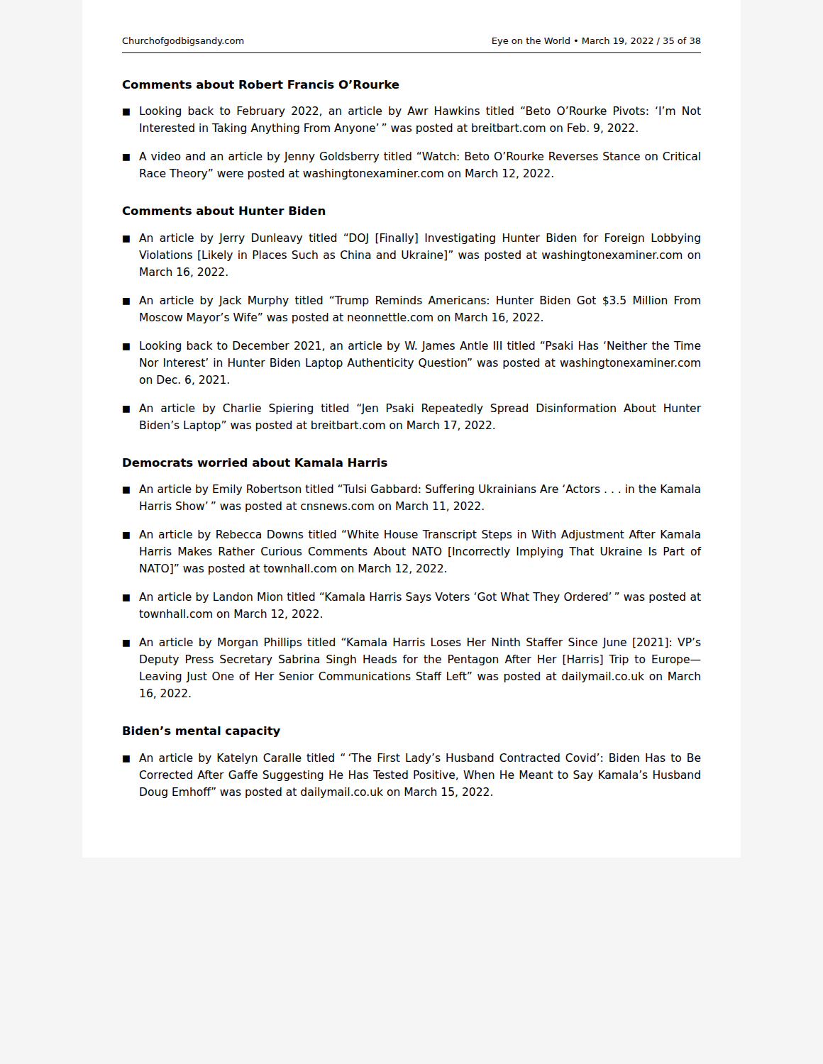Churchofgodbigsandy.com Eye on the World • March 19, 2022 / 35 of 38
Comments about Robert Francis O’Rourke
Looking back to February 2022, an article by Awr Hawkins titled “Beto O’Rourke Pivots: ‘I’m Not Interested in Taking Anything From Anyone’ ” was posted at breitbart.com on Feb. 9, 2022.
A video and an article by Jenny Goldsberry titled “Watch: Beto O’Rourke Reverses Stance on Critical Race Theory” were posted at washingtonexaminer.com on March 12, 2022.
Comments about Hunter Biden
An article by Jerry Dunleavy titled “DOJ [Finally] Investigating Hunter Biden for Foreign Lobbying Violations [Likely in Places Such as China and Ukraine]” was posted at washingtonexaminer.com on March 16, 2022.
An article by Jack Murphy titled “Trump Reminds Americans: Hunter Biden Got $3.5 Million From Moscow Mayor’s Wife” was posted at neonnettle.com on March 16, 2022.
Looking back to December 2021, an article by W. James Antle III titled “Psaki Has ‘Neither the Time Nor Interest’ in Hunter Biden Laptop Authenticity Question” was posted at washingtonexaminer.com on Dec. 6, 2021.
An article by Charlie Spiering titled “Jen Psaki Repeatedly Spread Disinformation About Hunter Biden’s Laptop” was posted at breitbart.com on March 17, 2022.
Democrats worried about Kamala Harris
An article by Emily Robertson titled “Tulsi Gabbard: Suffering Ukrainians Are ‘Actors . . . in the Kamala Harris Show’ ” was posted at cnsnews.com on March 11, 2022.
An article by Rebecca Downs titled “White House Transcript Steps in With Adjustment After Kamala Harris Makes Rather Curious Comments About NATO [Incorrectly Implying That Ukraine Is Part of NATO]” was posted at townhall.com on March 12, 2022.
An article by Landon Mion titled “Kamala Harris Says Voters ‘Got What They Ordered’ ” was posted at townhall.com on March 12, 2022.
An article by Morgan Phillips titled “Kamala Harris Loses Her Ninth Staffer Since June [2021]: VP’s Deputy Press Secretary Sabrina Singh Heads for the Pentagon After Her [Harris] Trip to Europe—Leaving Just One of Her Senior Communications Staff Left” was posted at dailymail.co.uk on March 16, 2022.
Biden’s mental capacity
An article by Katelyn Caralle titled “ ‘The First Lady’s Husband Contracted Covid’: Biden Has to Be Corrected After Gaffe Suggesting He Has Tested Positive, When He Meant to Say Kamala’s Husband Doug Emhoff” was posted at dailymail.co.uk on March 15, 2022.